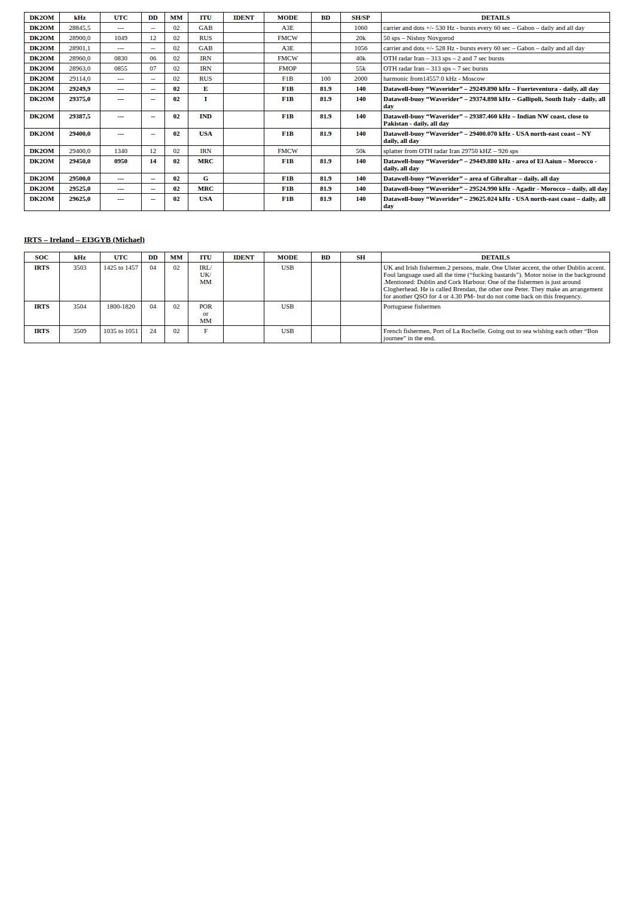| DK2OM | kHz | UTC | DD | MM | ITU | IDENT | MODE | BD | SH/SP | DETAILS |
| --- | --- | --- | --- | --- | --- | --- | --- | --- | --- | --- |
| DK2OM | 28845,5 | --- | -- | 02 | GAB | | A3E | | 1060 | carrier and dots +/- 530 Hz - bursts every 60 sec – Gabon – daily and all day |
| DK2OM | 28900,0 | 1049 | 12 | 02 | RUS | | FMCW | | 20k | 50 sps – Nishny Novgorod |
| DK2OM | 28901,1 | --- | -- | 02 | GAB | | A3E | | 1056 | carrier and dots +/- 528 Hz - bursts every 60 sec – Gabon – daily and all day |
| DK2OM | 28960,0 | 0830 | 06 | 02 | IRN | | FMCW | | 40k | OTH radar Iran – 313 sps – 2 and 7 sec bursts |
| DK2OM | 28963,0 | 0855 | 07 | 02 | IRN | | FMOP | | 55k | OTH radar Iran – 313 sps – 7 sec bursts |
| DK2OM | 29114,0 | --- | -- | 02 | RUS | | F1B | 100 | 2000 | harmonic from14557.0 kHz - Moscow |
| DK2OM | 29249,9 | --- | -- | 02 | E | | F1B | 81.9 | 140 | Datawell-buoy “Waverider” – 29249.890 kHz – Fuerteventura - daily, all day |
| DK2OM | 29375,0 | --- | -- | 02 | I | | F1B | 81.9 | 140 | Datawell-buoy “Waverider” – 29374.898 kHz – Gallipoli, South Italy - daily, all day |
| DK2OM | 29387,5 | --- | -- | 02 | IND | | F1B | 81.9 | 140 | Datawell-buoy “Waverider” – 29387.460 kHz – Indian NW coast, close to Pakistan - daily, all day |
| DK2OM | 29400,0 | --- | -- | 02 | USA | | F1B | 81.9 | 140 | Datawell-buoy “Waverider” – 29400.070 kHz - USA north-east coast – NY daily, all day |
| DK2OM | 29400,0 | 1340 | 12 | 02 | IRN | | FMCW | | 50k | splatter from OTH radar Iran 29750 kHZ – 926 sps |
| DK2OM | 29450,0 | 0950 | 14 | 02 | MRC | | F1B | 81.9 | 140 | Datawell-buoy “Waverider” – 29449.880 kHz - area of El Aaiun – Morocco - daily, all day |
| DK2OM | 29500,0 | --- | -- | 02 | G | | F1B | 81.9 | 140 | Datawell-buoy “Waverider” – area of Gibraltar – daily, all day |
| DK2OM | 29525,0 | --- | -- | 02 | MRC | | F1B | 81.9 | 140 | Datawell-buoy “Waverider” – 29524.990 kHz - Agadir - Morocco – daily, all day |
| DK2OM | 29625,0 | --- | -- | 02 | USA | | F1B | 81.9 | 140 | Datawell-buoy “Waverider” – 29625.024 kHz - USA north-east coast – daily, all day |
IRTS – Ireland – EI3GYB (Michael)
| SOC | kHz | UTC | DD | MM | ITU | IDENT | MODE | BD | SH | DETAILS |
| --- | --- | --- | --- | --- | --- | --- | --- | --- | --- | --- |
| IRTS | 3503 | 1425 to 1457 | 04 | 02 | IRL/ UK/ MM | | USB | | | UK and Irish fishermen.2 persons, male. One Ulster accent, the other Dublin accent. Foul language used all the time (“fucking bastards”). Motor noise in the background .Mentioned: Dublin and Cork Harbour. One of the fishermen is just around Clogherhead. He is called Brendan, the other one Peter. They make an arrangement for another QSO for 4 or 4.30 PM- but do not come back on this frequency. |
| IRTS | 3504 | 1800-1820 | 04 | 02 | POR or MM | | USB | | | Portuguese fishermen |
| IRTS | 3509 | 1035 to 1051 | 24 | 02 | F | | USB | | | French fishermen, Port of La Rochelle. Going out to sea wishing each other “Bon journee” in the end. |